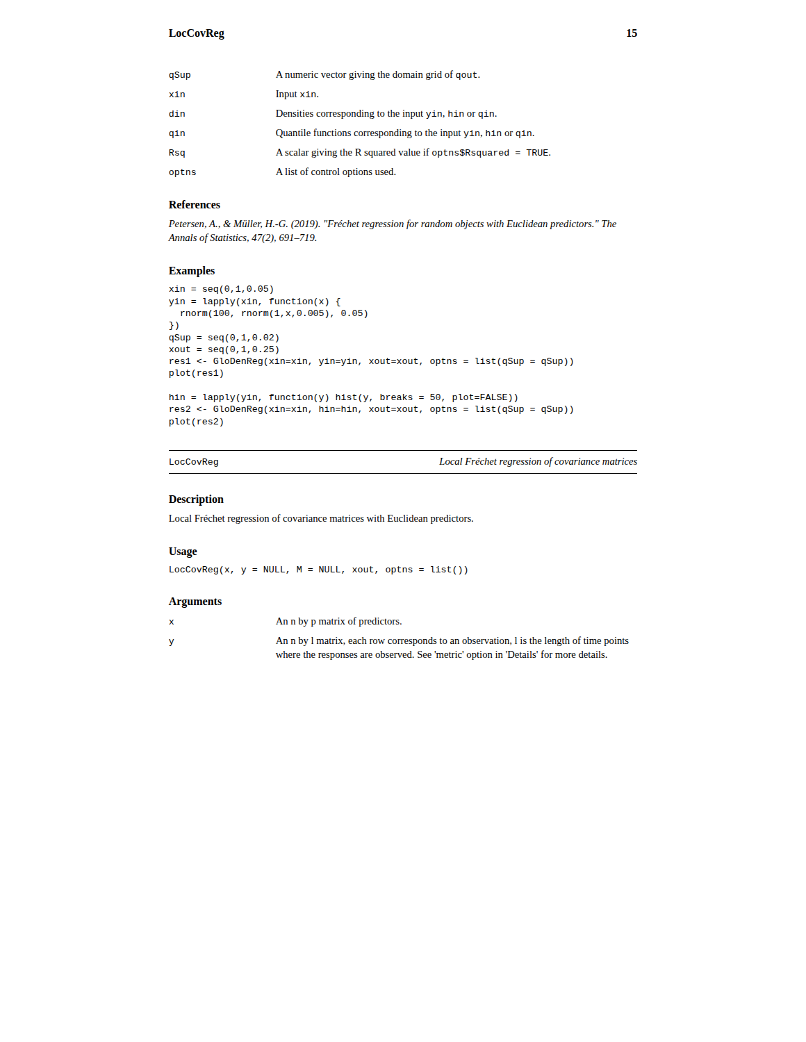LocCovReg 15
qSup
A numeric vector giving the domain grid of qout.
xin
Input xin.
din
Densities corresponding to the input yin, hin or qin.
qin
Quantile functions corresponding to the input yin, hin or qin.
Rsq
A scalar giving the R squared value if optns$Rsquared = TRUE.
optns
A list of control options used.
References
Petersen, A., & Müller, H.-G. (2019). "Fréchet regression for random objects with Euclidean predictors." The Annals of Statistics, 47(2), 691–719.
Examples
xin = seq(0,1,0.05)
yin = lapply(xin, function(x) {
  rnorm(100, rnorm(1,x,0.005), 0.05)
})
qSup = seq(0,1,0.02)
xout = seq(0,1,0.25)
res1 <- GloDenReg(xin=xin, yin=yin, xout=xout, optns = list(qSup = qSup))
plot(res1)

hin = lapply(yin, function(y) hist(y, breaks = 50, plot=FALSE))
res2 <- GloDenReg(xin=xin, hin=hin, xout=xout, optns = list(qSup = qSup))
plot(res2)
LocCovReg Local Fréchet regression of covariance matrices
Description
Local Fréchet regression of covariance matrices with Euclidean predictors.
Usage
LocCovReg(x, y = NULL, M = NULL, xout, optns = list())
Arguments
x
An n by p matrix of predictors.
y
An n by l matrix, each row corresponds to an observation, l is the length of time points where the responses are observed. See 'metric' option in 'Details' for more details.